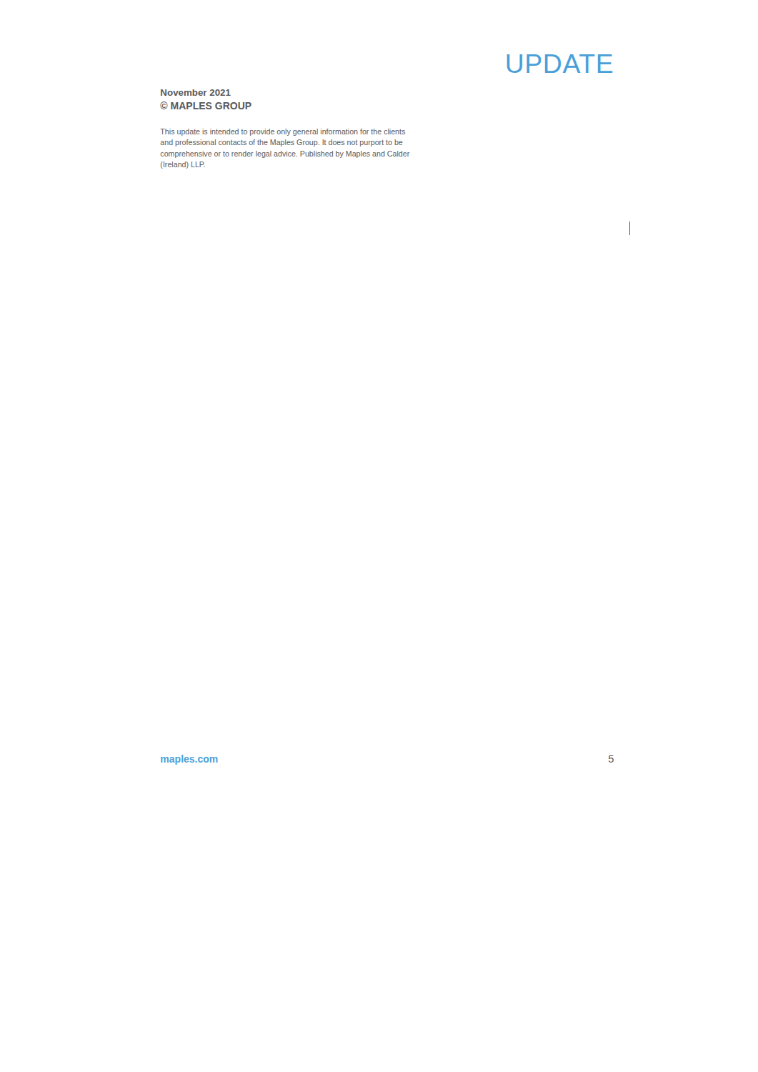UPDATE
November 2021
© MAPLES GROUP
This update is intended to provide only general information for the clients and professional contacts of the Maples Group. It does not purport to be comprehensive or to render legal advice. Published by Maples and Calder (Ireland) LLP.
maples.com 5